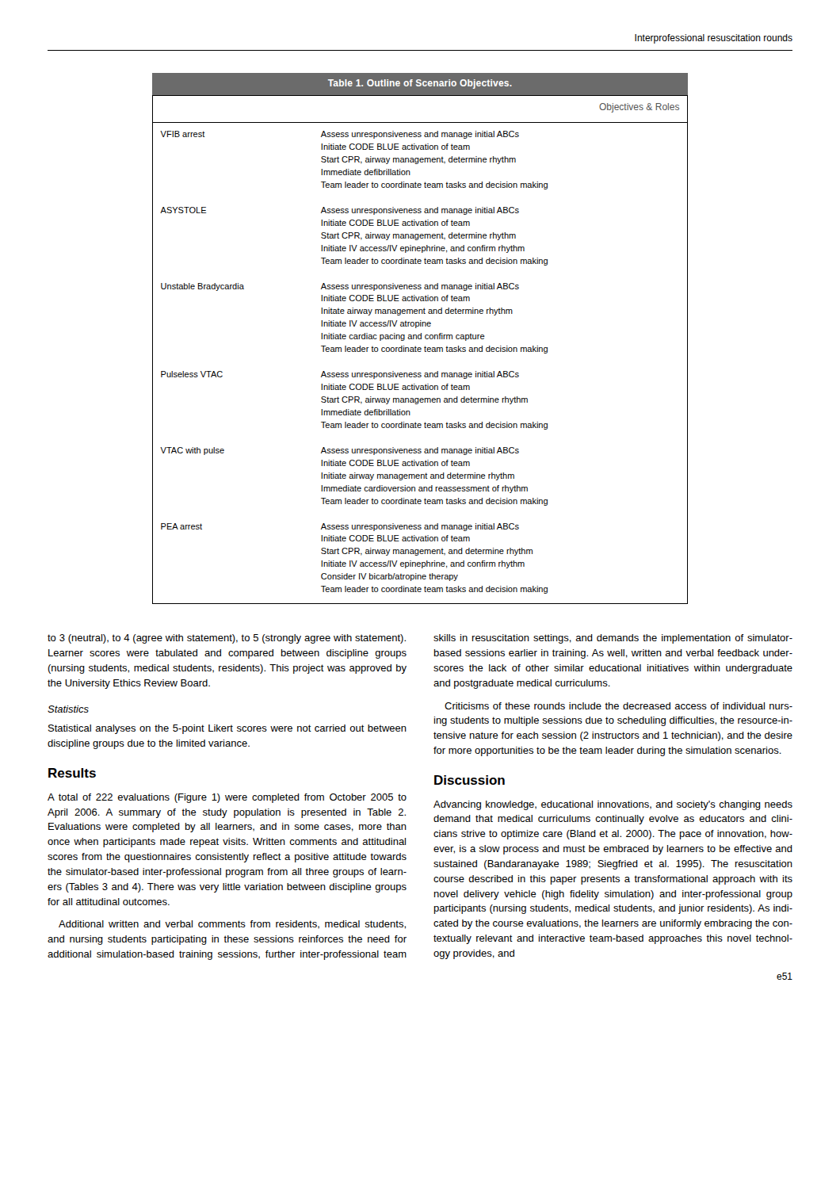Interprofessional resuscitation rounds
Table 1. Outline of Scenario Objectives.
| Objectives & Roles |
| --- |
| VFIB arrest | Assess unresponsiveness and manage initial ABCs Initiate CODE BLUE activation of team Start CPR, airway management, determine rhythm Immediate defibrillation Team leader to coordinate team tasks and decision making |
| ASYSTOLE | Assess unresponsiveness and manage initial ABCs Initiate CODE BLUE activation of team Start CPR, airway management, determine rhythm Initiate IV access/IV epinephrine, and confirm rhythm Team leader to coordinate team tasks and decision making |
| Unstable Bradycardia | Assess unresponsiveness and manage initial ABCs Initiate CODE BLUE activation of team Initate airway management and determine rhythm Initiate IV access/IV atropine Initiate cardiac pacing and confirm capture Team leader to coordinate team tasks and decision making |
| Pulseless VTAC | Assess unresponsiveness and manage initial ABCs Initiate CODE BLUE activation of team Start CPR, airway managemen and determine rhythm Immediate defibrillation Team leader to coordinate team tasks and decision making |
| VTAC with pulse | Assess unresponsiveness and manage initial ABCs Initiate CODE BLUE activation of team Initiate airway management and determine rhythm Immediate cardioversion and reassessment of rhythm Team leader to coordinate team tasks and decision making |
| PEA arrest | Assess unresponsiveness and manage initial ABCs Initiate CODE BLUE activation of team Start CPR, airway management, and determine rhythm Initiate IV access/IV epinephrine, and confirm rhythm Consider IV bicarb/atropine therapy Team leader to coordinate team tasks and decision making |
to 3 (neutral), to 4 (agree with statement), to 5 (strongly agree with statement). Learner scores were tabulated and compared between discipline groups (nursing students, medical students, residents). This project was approved by the University Ethics Review Board.
Statistics
Statistical analyses on the 5-point Likert scores were not carried out between discipline groups due to the limited variance.
Results
A total of 222 evaluations (Figure 1) were completed from October 2005 to April 2006. A summary of the study population is presented in Table 2. Evaluations were completed by all learners, and in some cases, more than once when participants made repeat visits. Written comments and attitudinal scores from the questionnaires consistently reflect a positive attitude towards the simulator-based inter-professional program from all three groups of learners (Tables 3 and 4). There was very little variation between discipline groups for all attitudinal outcomes.
Additional written and verbal comments from residents, medical students, and nursing students participating in these sessions reinforces the need for additional simulation-based training sessions, further inter-professional team skills in resuscitation settings, and demands the implementation of simulator-based sessions earlier in training. As well, written and verbal feedback underscores the lack of other similar educational initiatives within undergraduate and postgraduate medical curriculums.
Criticisms of these rounds include the decreased access of individual nursing students to multiple sessions due to scheduling difficulties, the resource-intensive nature for each session (2 instructors and 1 technician), and the desire for more opportunities to be the team leader during the simulation scenarios.
Discussion
Advancing knowledge, educational innovations, and society's changing needs demand that medical curriculums continually evolve as educators and clinicians strive to optimize care (Bland et al. 2000). The pace of innovation, however, is a slow process and must be embraced by learners to be effective and sustained (Bandaranayake 1989; Siegfried et al. 1995). The resuscitation course described in this paper presents a transformational approach with its novel delivery vehicle (high fidelity simulation) and inter-professional group participants (nursing students, medical students, and junior residents). As indicated by the course evaluations, the learners are uniformly embracing the contextually relevant and interactive team-based approaches this novel technology provides, and
e51